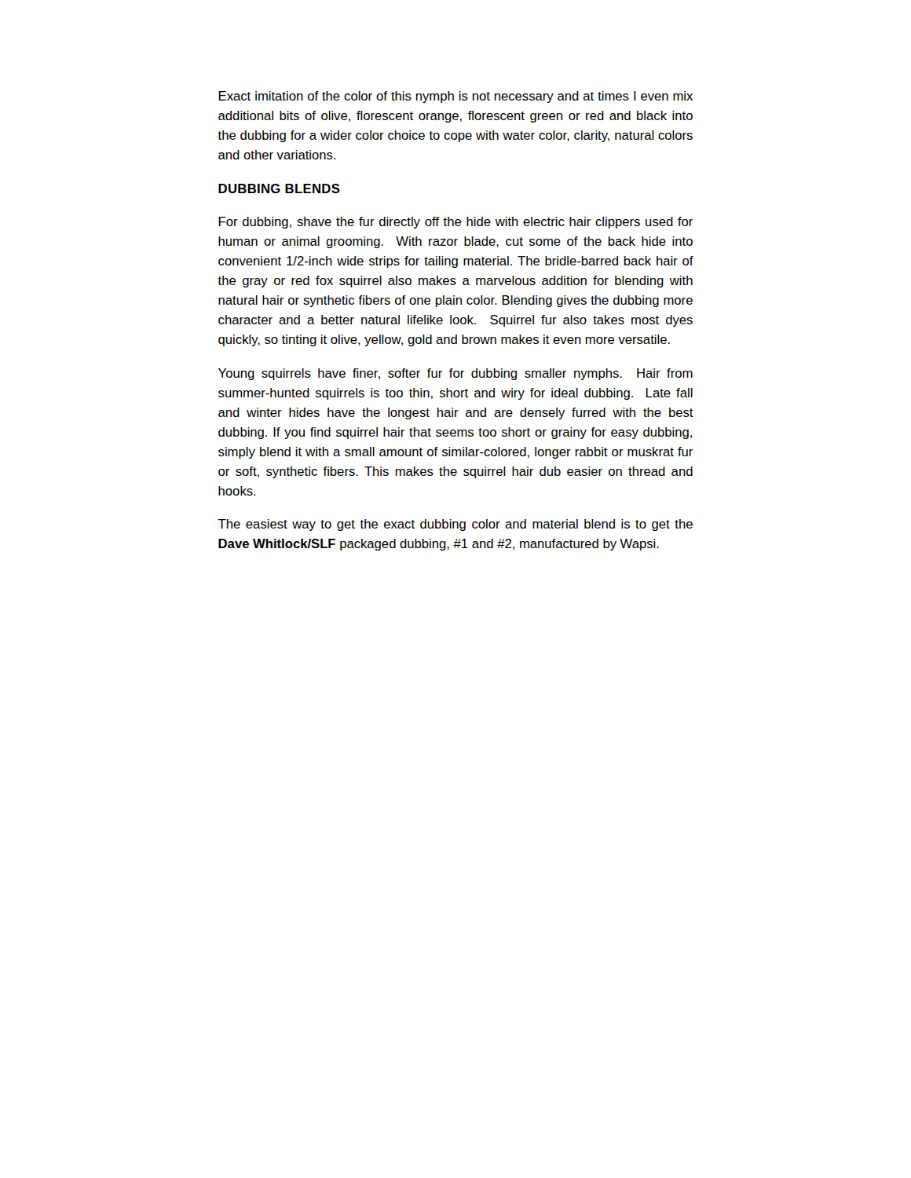Exact imitation of the color of this nymph is not necessary and at times I even mix additional bits of olive, florescent orange, florescent green or red and black into the dubbing for a wider color choice to cope with water color, clarity, natural colors and other variations.
DUBBING BLENDS
For dubbing, shave the fur directly off the hide with electric hair clippers used for human or animal grooming. With razor blade, cut some of the back hide into convenient 1/2-inch wide strips for tailing material. The bridle-barred back hair of the gray or red fox squirrel also makes a marvelous addition for blending with natural hair or synthetic fibers of one plain color. Blending gives the dubbing more character and a better natural lifelike look. Squirrel fur also takes most dyes quickly, so tinting it olive, yellow, gold and brown makes it even more versatile.
Young squirrels have finer, softer fur for dubbing smaller nymphs. Hair from summer-hunted squirrels is too thin, short and wiry for ideal dubbing. Late fall and winter hides have the longest hair and are densely furred with the best dubbing. If you find squirrel hair that seems too short or grainy for easy dubbing, simply blend it with a small amount of similar-colored, longer rabbit or muskrat fur or soft, synthetic fibers. This makes the squirrel hair dub easier on thread and hooks.
The easiest way to get the exact dubbing color and material blend is to get the Dave Whitlock/SLF packaged dubbing, #1 and #2, manufactured by Wapsi.